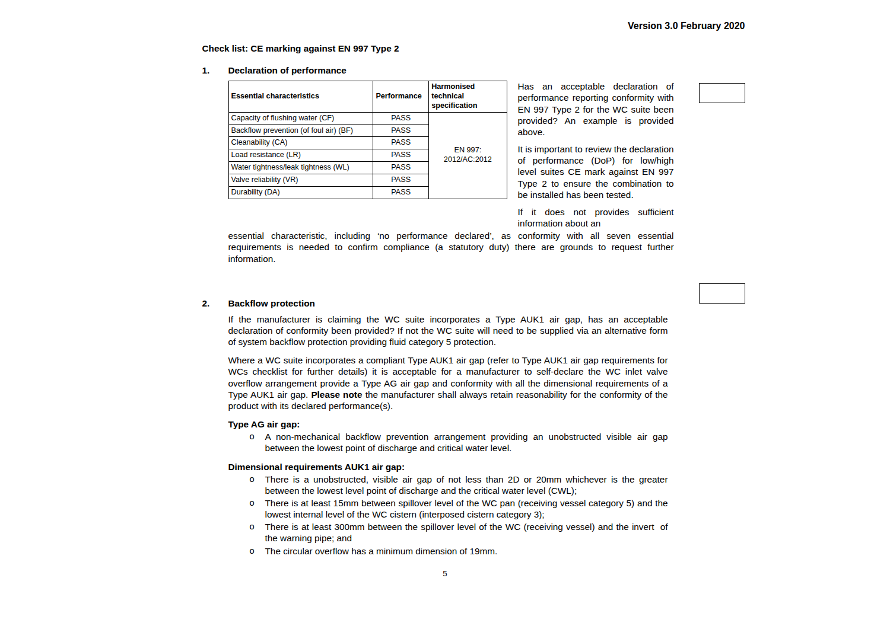Version 3.0 February 2020
Check list: CE marking against EN 997 Type 2
Declaration of performance
| Essential characteristics | Performance | Harmonised technical specification |
| --- | --- | --- |
| Capacity of flushing water (CF) | PASS | EN 997: 2012/AC:2012 |
| Backflow prevention (of foul air) (BF) | PASS |
| Cleanability (CA) | PASS |
| Load resistance (LR) | PASS |
| Water tightness/leak tightness (WL) | PASS |
| Valve reliability (VR) | PASS |
| Durability (DA) | PASS |
Has an acceptable declaration of performance reporting conformity with EN 997 Type 2 for the WC suite been provided? An example is provided above.
It is important to review the declaration of performance (DoP) for low/high level suites CE mark against EN 997 Type 2 to ensure the combination to be installed has been tested.
If it does not provides sufficient information about an
essential characteristic, including ‘no performance declared’, as conformity with all seven essential requirements is needed to confirm compliance (a statutory duty) there are grounds to request further information.
Backflow protection
If the manufacturer is claiming the WC suite incorporates a Type AUK1 air gap, has an acceptable declaration of conformity been provided? If not the WC suite will need to be supplied via an alternative form of system backflow protection providing fluid category 5 protection.
Where a WC suite incorporates a compliant Type AUK1 air gap (refer to Type AUK1 air gap requirements for WCs checklist for further details) it is acceptable for a manufacturer to self-declare the WC inlet valve overflow arrangement provide a Type AG air gap and conformity with all the dimensional requirements of a Type AUK1 air gap. Please note the manufacturer shall always retain reasonability for the conformity of the product with its declared performance(s).
Type AG air gap:
A non-mechanical backflow prevention arrangement providing an unobstructed visible air gap between the lowest point of discharge and critical water level.
Dimensional requirements AUK1 air gap:
There is a unobstructed, visible air gap of not less than 2D or 20mm whichever is the greater between the lowest level point of discharge and the critical water level (CWL);
There is at least 15mm between spillover level of the WC pan (receiving vessel category 5) and the lowest internal level of the WC cistern (interposed cistern category 3);
There is at least 300mm between the spillover level of the WC (receiving vessel) and the invert of the warning pipe; and
The circular overflow has a minimum dimension of 19mm.
5